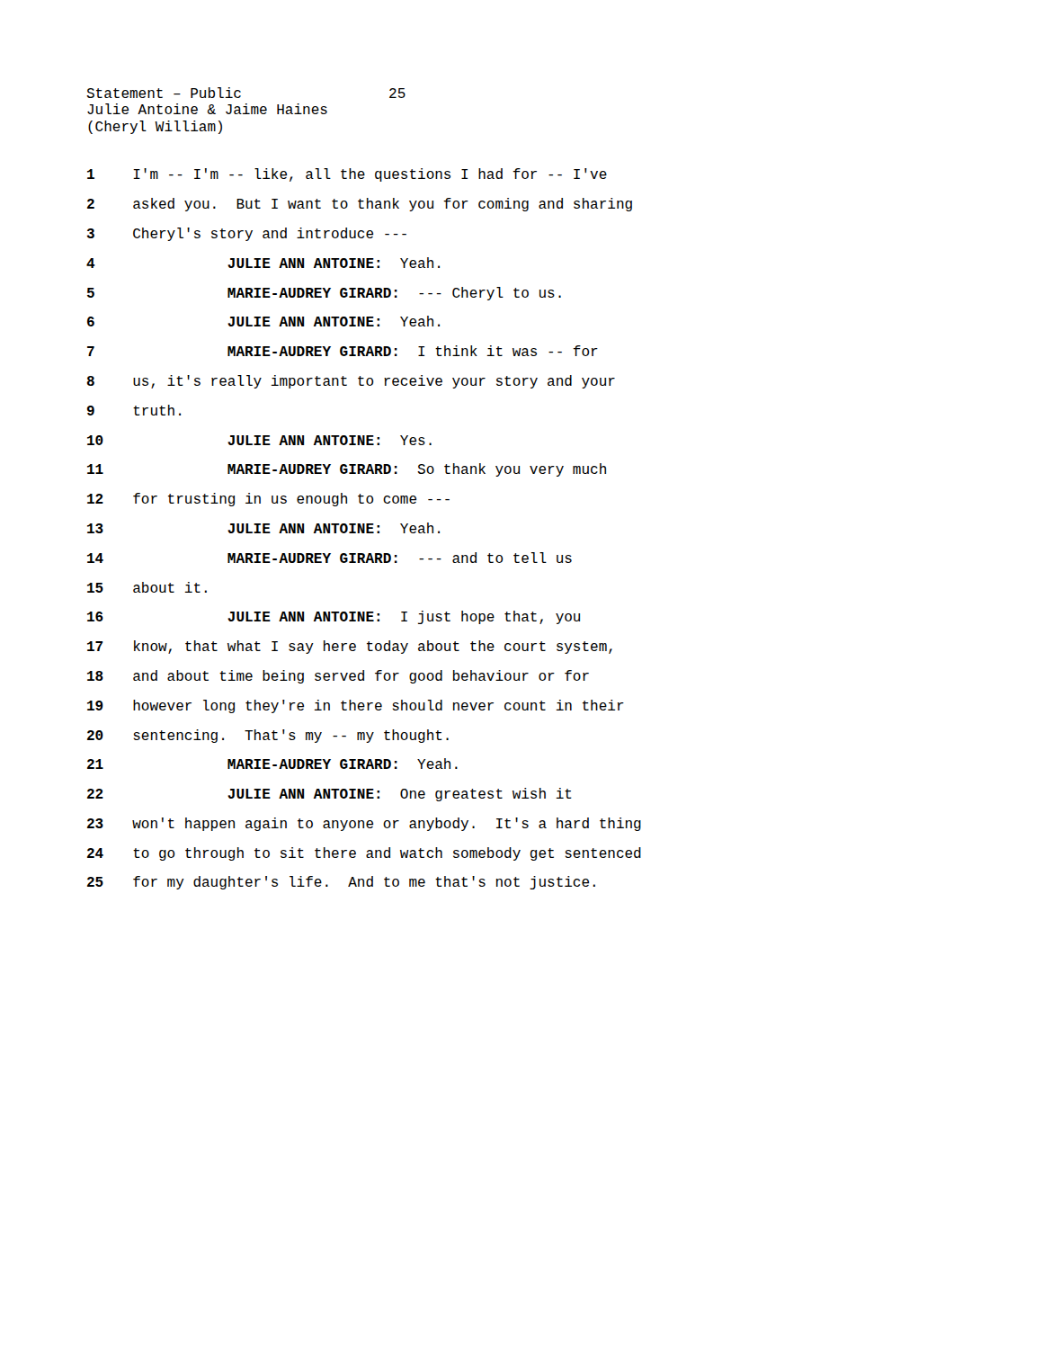Statement – Public 25
Julie Antoine & Jaime Haines
(Cheryl William)
| 1 | I'm -- I'm -- like, all the questions I had for -- I've |
| 2 | asked you. But I want to thank you for coming and sharing |
| 3 | Cheryl's story and introduce --- |
| 4 | JULIE ANN ANTOINE: Yeah. |
| 5 | MARIE-AUDREY GIRARD: --- Cheryl to us. |
| 6 | JULIE ANN ANTOINE: Yeah. |
| 7 | MARIE-AUDREY GIRARD: I think it was -- for |
| 8 | us, it's really important to receive your story and your |
| 9 | truth. |
| 10 | JULIE ANN ANTOINE: Yes. |
| 11 | MARIE-AUDREY GIRARD: So thank you very much |
| 12 | for trusting in us enough to come --- |
| 13 | JULIE ANN ANTOINE: Yeah. |
| 14 | MARIE-AUDREY GIRARD: --- and to tell us |
| 15 | about it. |
| 16 | JULIE ANN ANTOINE: I just hope that, you |
| 17 | know, that what I say here today about the court system, |
| 18 | and about time being served for good behaviour or for |
| 19 | however long they're in there should never count in their |
| 20 | sentencing. That's my -- my thought. |
| 21 | MARIE-AUDREY GIRARD: Yeah. |
| 22 | JULIE ANN ANTOINE: One greatest wish it |
| 23 | won't happen again to anyone or anybody. It's a hard thing |
| 24 | to go through to sit there and watch somebody get sentenced |
| 25 | for my daughter's life. And to me that's not justice. |